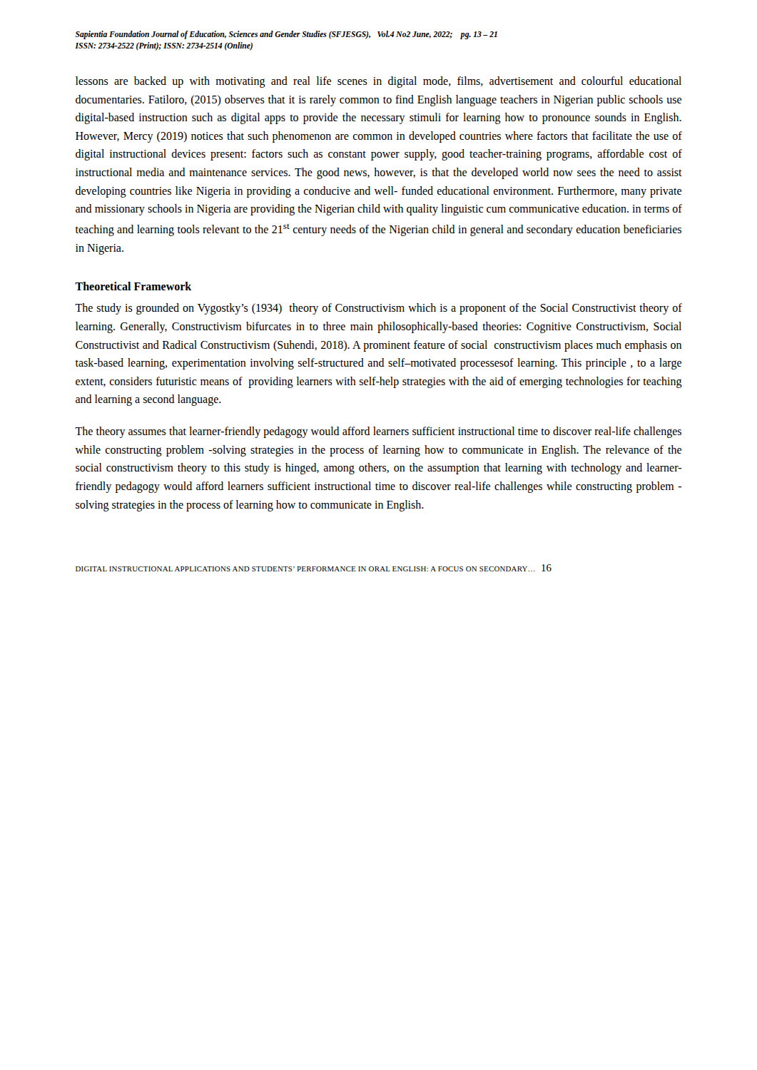Sapientia Foundation Journal of Education, Sciences and Gender Studies (SFJESGS), Vol.4 No2 June, 2022; pg. 13 – 21 ISSN: 2734-2522 (Print); ISSN: 2734-2514 (Online)
lessons are backed up with motivating and real life scenes in digital mode, films, advertisement and colourful educational documentaries. Fatiloro, (2015) observes that it is rarely common to find English language teachers in Nigerian public schools use digital-based instruction such as digital apps to provide the necessary stimuli for learning how to pronounce sounds in English. However, Mercy (2019) notices that such phenomenon are common in developed countries where factors that facilitate the use of digital instructional devices present: factors such as constant power supply, good teacher-training programs, affordable cost of instructional media and maintenance services. The good news, however, is that the developed world now sees the need to assist developing countries like Nigeria in providing a conducive and well- funded educational environment. Furthermore, many private and missionary schools in Nigeria are providing the Nigerian child with quality linguistic cum communicative education. in terms of teaching and learning tools relevant to the 21st century needs of the Nigerian child in general and secondary education beneficiaries in Nigeria.
Theoretical Framework
The study is grounded on Vygostky’s (1934) theory of Constructivism which is a proponent of the Social Constructivist theory of learning. Generally, Constructivism bifurcates in to three main philosophically-based theories: Cognitive Constructivism, Social Constructivist and Radical Constructivism (Suhendi, 2018). A prominent feature of social constructivism places much emphasis on task-based learning, experimentation involving self-structured and self–motivated processesof learning. This principle , to a large extent, considers futuristic means of providing learners with self-help strategies with the aid of emerging technologies for teaching and learning a second language.
The theory assumes that learner-friendly pedagogy would afford learners sufficient instructional time to discover real-life challenges while constructing problem -solving strategies in the process of learning how to communicate in English. The relevance of the social constructivism theory to this study is hinged, among others, on the assumption that learning with technology and learner-friendly pedagogy would afford learners sufficient instructional time to discover real-life challenges while constructing problem -solving strategies in the process of learning how to communicate in English.
DIGITAL INSTRUCTIONAL APPLICATIONS AND STUDENTS’ PERFORMANCE IN ORAL ENGLISH: A FOCUS ON SECONDARY…16